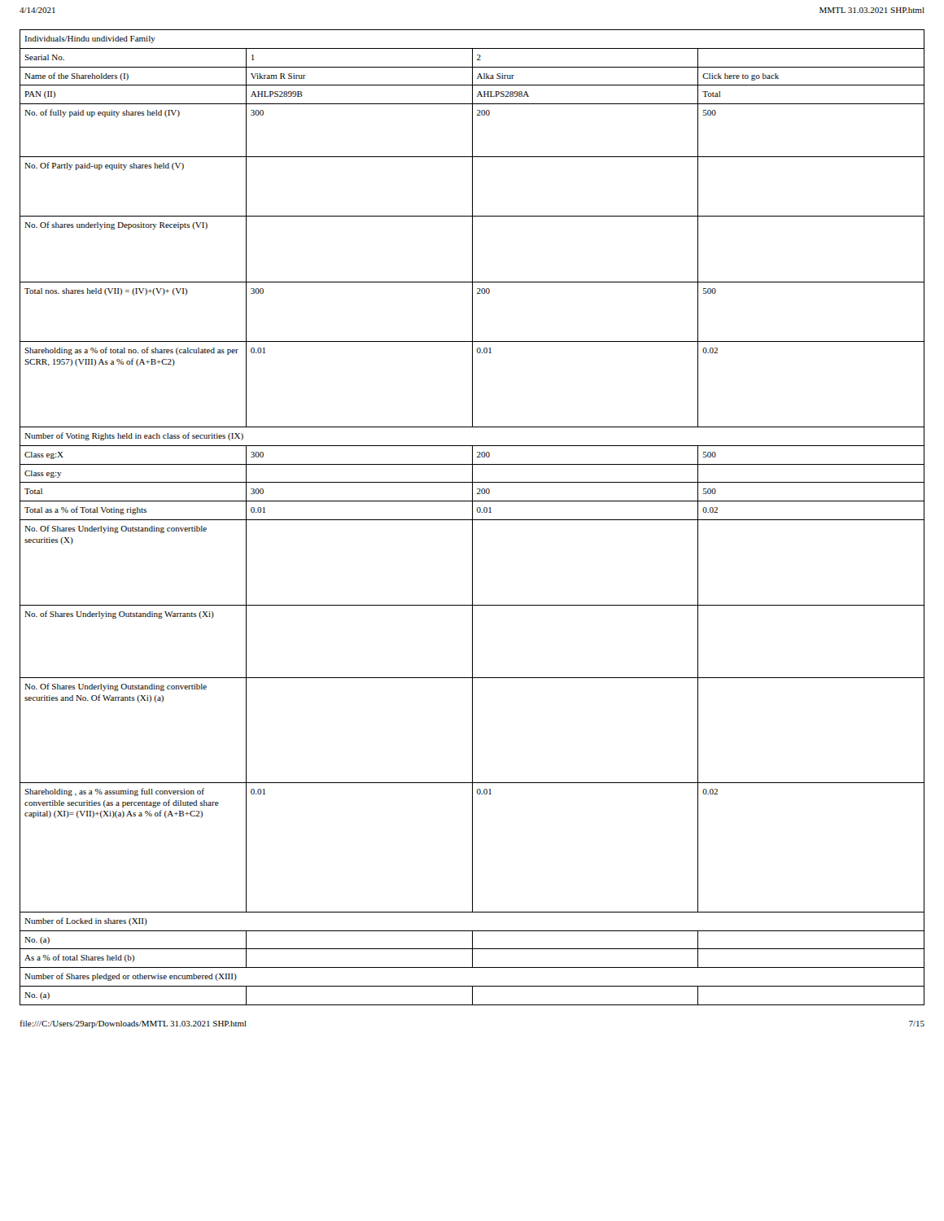4/14/2021
MMTL 31.03.2021 SHP.html
| Individuals/Hindu undivided Family |
| Searial No. | 1 | 2 | |
| Name of the Shareholders (I) | Vikram R Sirur | Alka Sirur | Click here to go back |
| PAN (II) | AHLPS2899B | AHLPS2898A | Total |
| No. of fully paid up equity shares held (IV) | 300 | 200 | 500 |
| No. Of Partly paid-up equity shares held (V) | | | |
| No. Of shares underlying Depository Receipts (VI) | | | |
| Total nos. shares held (VII) = (IV)+(V)+ (VI) | 300 | 200 | 500 |
| Shareholding as a % of total no. of shares (calculated as per SCRR, 1957) (VIII) As a % of (A+B+C2) | 0.01 | 0.01 | 0.02 |
| Number of Voting Rights held in each class of securities (IX) |
| Class eg:X | 300 | 200 | 500 |
| Class eg:y | | | |
| Total | 300 | 200 | 500 |
| Total as a % of Total Voting rights | 0.01 | 0.01 | 0.02 |
| No. Of Shares Underlying Outstanding convertible securities (X) | | | |
| No. of Shares Underlying Outstanding Warrants (Xi) | | | |
| No. Of Shares Underlying Outstanding convertible securities and No. Of Warrants (Xi) (a) | | | |
| Shareholding , as a % assuming full conversion of convertible securities (as a percentage of diluted share capital) (XI)= (VII)+(Xi)(a) As a % of (A+B+C2) | 0.01 | 0.01 | 0.02 |
| Number of Locked in shares (XII) |
| No. (a) | | | |
| As a % of total Shares held (b) | | | |
| Number of Shares pledged or otherwise encumbered (XIII) |
| No. (a) | | | |
file:///C:/Users/29arp/Downloads/MMTL 31.03.2021 SHP.html
7/15